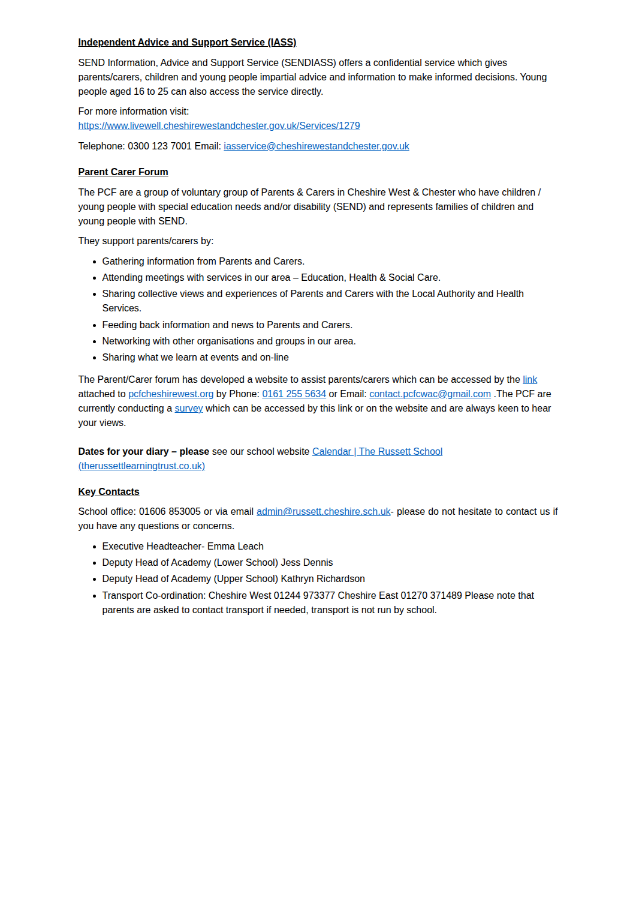Independent Advice and Support Service (IASS)
SEND Information, Advice and Support Service (SENDIASS) offers a confidential service which gives parents/carers, children and young people impartial advice and information to make informed decisions. Young people aged 16 to 25 can also access the service directly.
For more information visit:
https://www.livewell.cheshirewestandchester.gov.uk/Services/1279
Telephone: 0300 123 7001 Email: iasservice@cheshirewestandchester.gov.uk
Parent Carer Forum
The PCF are a group of voluntary group of Parents & Carers in Cheshire West & Chester who have children / young people with special education needs and/or disability (SEND) and represents families of children and young people with SEND.
They support parents/carers by:
Gathering information from Parents and Carers.
Attending meetings with services in our area – Education, Health & Social Care.
Sharing collective views and experiences of Parents and Carers with the Local Authority and Health Services.
Feeding back information and news to Parents and Carers.
Networking with other organisations and groups in our area.
Sharing what we learn at events and on-line
The Parent/Carer forum has developed a website to assist parents/carers which can be accessed by the link attached to pcfcheshirewest.org by Phone: 0161 255 5634 or Email: contact.pcfcwac@gmail.com .The PCF are currently conducting a survey which can be accessed by this link or on the website and are always keen to hear your views.
Dates for your diary – please see our school website Calendar | The Russett School (therussettlearningtrust.co.uk)
Key Contacts
School office: 01606 853005 or via email admin@russett.cheshire.sch.uk- please do not hesitate to contact us if you have any questions or concerns.
Executive Headteacher- Emma Leach
Deputy Head of Academy (Lower School) Jess Dennis
Deputy Head of Academy (Upper School) Kathryn Richardson
Transport Co-ordination: Cheshire West 01244 973377 Cheshire East 01270 371489 Please note that parents are asked to contact transport if needed, transport is not run by school.